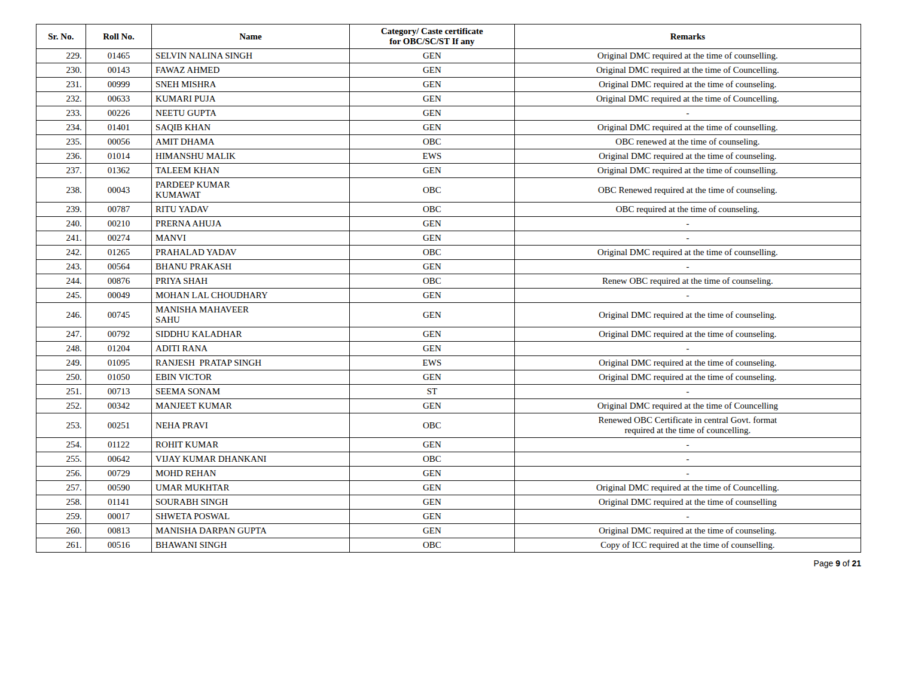| Sr. No. | Roll No. | Name | Category/ Caste certificate for OBC/SC/ST If any | Remarks |
| --- | --- | --- | --- | --- |
| 229. | 01465 | SELVIN NALINA SINGH | GEN | Original DMC required at the time of counselling. |
| 230. | 00143 | FAWAZ AHMED | GEN | Original DMC required at the time of Councelling. |
| 231. | 00999 | SNEH MISHRA | GEN | Original DMC required at the time of counseling. |
| 232. | 00633 | KUMARI PUJA | GEN | Original DMC required at the time of Councelling. |
| 233. | 00226 | NEETU GUPTA | GEN | - |
| 234. | 01401 | SAQIB KHAN | GEN | Original DMC required at the time of counselling. |
| 235. | 00056 | AMIT DHAMA | OBC | OBC renewed at the time of counseling. |
| 236. | 01014 | HIMANSHU MALIK | EWS | Original DMC required at the time of counseling. |
| 237. | 01362 | TALEEM KHAN | GEN | Original DMC required at the time of counselling. |
| 238. | 00043 | PARDEEP KUMAR KUMAWAT | OBC | OBC Renewed required at the time of counseling. |
| 239. | 00787 | RITU YADAV | OBC | OBC required at the time of counseling. |
| 240. | 00210 | PRERNA AHUJA | GEN | - |
| 241. | 00274 | MANVI | GEN | - |
| 242. | 01265 | PRAHALAD YADAV | OBC | Original DMC required at the time of counselling. |
| 243. | 00564 | BHANU PRAKASH | GEN | - |
| 244. | 00876 | PRIYA SHAH | OBC | Renew OBC required at the time of counseling. |
| 245. | 00049 | MOHAN LAL CHOUDHARY | GEN | - |
| 246. | 00745 | MANISHA MAHAVEER SAHU | GEN | Original DMC required at the time of counseling. |
| 247. | 00792 | SIDDHU KALADHAR | GEN | Original DMC required at the time of counseling. |
| 248. | 01204 | ADITI RANA | GEN | - |
| 249. | 01095 | RANJESH PRATAP SINGH | EWS | Original DMC required at the time of counseling. |
| 250. | 01050 | EBIN VICTOR | GEN | Original DMC required at the time of counseling. |
| 251. | 00713 | SEEMA SONAM | ST | - |
| 252. | 00342 | MANJEET KUMAR | GEN | Original DMC required at the time of Councelling |
| 253. | 00251 | NEHA PRAVI | OBC | Renewed OBC Certificate in central Govt. format required at the time of councelling. |
| 254. | 01122 | ROHIT KUMAR | GEN | - |
| 255. | 00642 | VIJAY KUMAR DHANKANI | OBC | - |
| 256. | 00729 | MOHD REHAN | GEN | - |
| 257. | 00590 | UMAR MUKHTAR | GEN | Original DMC required at the time of Councelling. |
| 258. | 01141 | SOURABH SINGH | GEN | Original DMC required at the time of counselling |
| 259. | 00017 | SHWETA POSWAL | GEN | - |
| 260. | 00813 | MANISHA DARPAN GUPTA | GEN | Original DMC required at the time of counseling. |
| 261. | 00516 | BHAWANI SINGH | OBC | Copy of ICC required at the time of counselling. |
Page 9 of 21